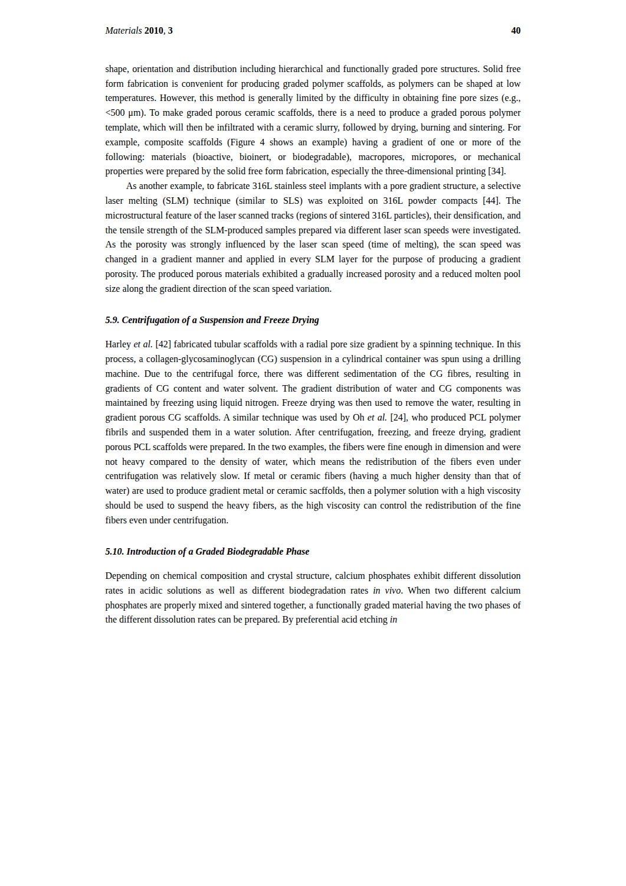Materials 2010, 3
40
shape, orientation and distribution including hierarchical and functionally graded pore structures. Solid free form fabrication is convenient for producing graded polymer scaffolds, as polymers can be shaped at low temperatures. However, this method is generally limited by the difficulty in obtaining fine pore sizes (e.g., <500 μm). To make graded porous ceramic scaffolds, there is a need to produce a graded porous polymer template, which will then be infiltrated with a ceramic slurry, followed by drying, burning and sintering. For example, composite scaffolds (Figure 4 shows an example) having a gradient of one or more of the following: materials (bioactive, bioinert, or biodegradable), macropores, micropores, or mechanical properties were prepared by the solid free form fabrication, especially the three-dimensional printing [34].
As another example, to fabricate 316L stainless steel implants with a pore gradient structure, a selective laser melting (SLM) technique (similar to SLS) was exploited on 316L powder compacts [44]. The microstructural feature of the laser scanned tracks (regions of sintered 316L particles), their densification, and the tensile strength of the SLM-produced samples prepared via different laser scan speeds were investigated. As the porosity was strongly influenced by the laser scan speed (time of melting), the scan speed was changed in a gradient manner and applied in every SLM layer for the purpose of producing a gradient porosity. The produced porous materials exhibited a gradually increased porosity and a reduced molten pool size along the gradient direction of the scan speed variation.
5.9. Centrifugation of a Suspension and Freeze Drying
Harley et al. [42] fabricated tubular scaffolds with a radial pore size gradient by a spinning technique. In this process, a collagen-glycosaminoglycan (CG) suspension in a cylindrical container was spun using a drilling machine. Due to the centrifugal force, there was different sedimentation of the CG fibres, resulting in gradients of CG content and water solvent. The gradient distribution of water and CG components was maintained by freezing using liquid nitrogen. Freeze drying was then used to remove the water, resulting in gradient porous CG scaffolds. A similar technique was used by Oh et al. [24], who produced PCL polymer fibrils and suspended them in a water solution. After centrifugation, freezing, and freeze drying, gradient porous PCL scaffolds were prepared. In the two examples, the fibers were fine enough in dimension and were not heavy compared to the density of water, which means the redistribution of the fibers even under centrifugation was relatively slow. If metal or ceramic fibers (having a much higher density than that of water) are used to produce gradient metal or ceramic sacffolds, then a polymer solution with a high viscosity should be used to suspend the heavy fibers, as the high viscosity can control the redistribution of the fine fibers even under centrifugation.
5.10. Introduction of a Graded Biodegradable Phase
Depending on chemical composition and crystal structure, calcium phosphates exhibit different dissolution rates in acidic solutions as well as different biodegradation rates in vivo. When two different calcium phosphates are properly mixed and sintered together, a functionally graded material having the two phases of the different dissolution rates can be prepared. By preferential acid etching in